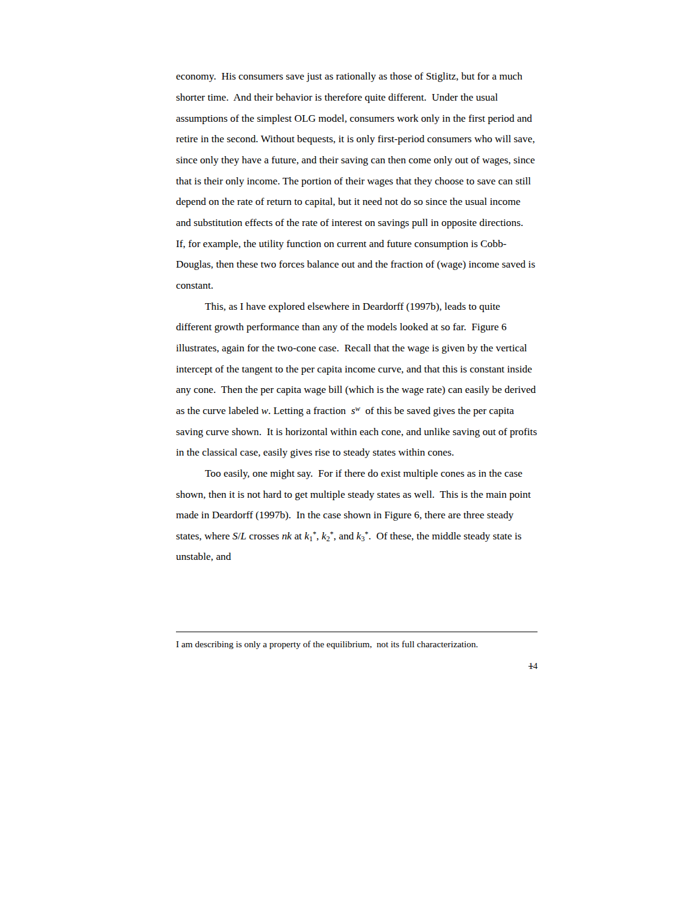economy. His consumers save just as rationally as those of Stiglitz, but for a much shorter time. And their behavior is therefore quite different. Under the usual assumptions of the simplest OLG model, consumers work only in the first period and retire in the second. Without bequests, it is only first-period consumers who will save, since only they have a future, and their saving can then come only out of wages, since that is their only income. The portion of their wages that they choose to save can still depend on the rate of return to capital, but it need not do so since the usual income and substitution effects of the rate of interest on savings pull in opposite directions. If, for example, the utility function on current and future consumption is Cobb-Douglas, then these two forces balance out and the fraction of (wage) income saved is constant.
This, as I have explored elsewhere in Deardorff (1997b), leads to quite different growth performance than any of the models looked at so far. Figure 6 illustrates, again for the two-cone case. Recall that the wage is given by the vertical intercept of the tangent to the per capita income curve, and that this is constant inside any cone. Then the per capita wage bill (which is the wage rate) can easily be derived as the curve labeled w. Letting a fraction sw of this be saved gives the per capita saving curve shown. It is horizontal within each cone, and unlike saving out of profits in the classical case, easily gives rise to steady states within cones.
Too easily, one might say. For if there do exist multiple cones as in the case shown, then it is not hard to get multiple steady states as well. This is the main point made in Deardorff (1997b). In the case shown in Figure 6, there are three steady states, where S/L crosses nk at k1*, k2*, and k3*. Of these, the middle steady state is unstable, and
I am describing is only a property of the equilibrium, not its full characterization.
14